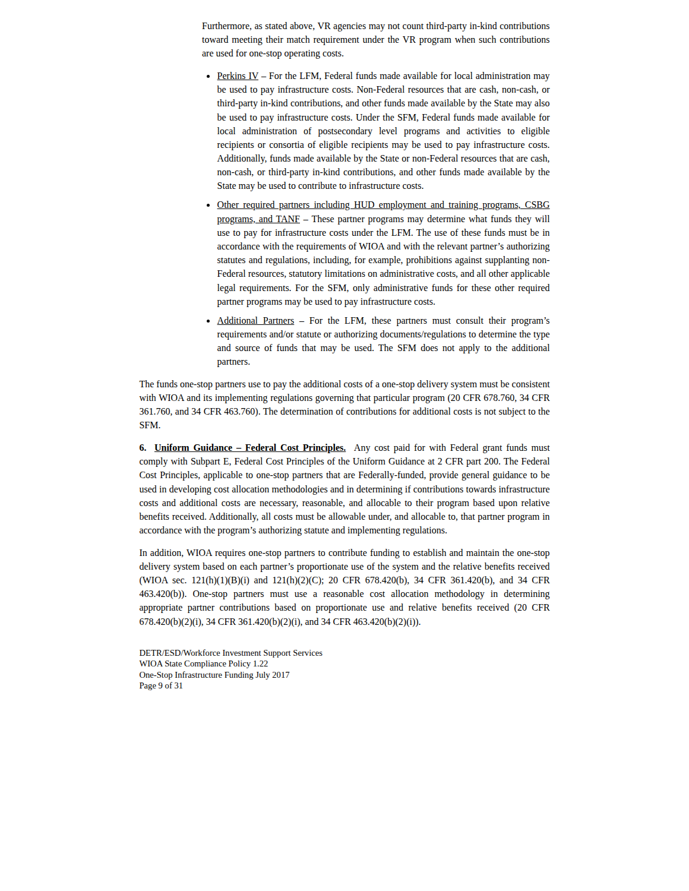Furthermore, as stated above, VR agencies may not count third-party in-kind contributions toward meeting their match requirement under the VR program when such contributions are used for one-stop operating costs.
Perkins IV – For the LFM, Federal funds made available for local administration may be used to pay infrastructure costs. Non-Federal resources that are cash, non-cash, or third-party in-kind contributions, and other funds made available by the State may also be used to pay infrastructure costs. Under the SFM, Federal funds made available for local administration of postsecondary level programs and activities to eligible recipients or consortia of eligible recipients may be used to pay infrastructure costs. Additionally, funds made available by the State or non-Federal resources that are cash, non-cash, or third-party in-kind contributions, and other funds made available by the State may be used to contribute to infrastructure costs.
Other required partners including HUD employment and training programs, CSBG programs, and TANF – These partner programs may determine what funds they will use to pay for infrastructure costs under the LFM. The use of these funds must be in accordance with the requirements of WIOA and with the relevant partner’s authorizing statutes and regulations, including, for example, prohibitions against supplanting non-Federal resources, statutory limitations on administrative costs, and all other applicable legal requirements. For the SFM, only administrative funds for these other required partner programs may be used to pay infrastructure costs.
Additional Partners – For the LFM, these partners must consult their program’s requirements and/or statute or authorizing documents/regulations to determine the type and source of funds that may be used. The SFM does not apply to the additional partners.
The funds one-stop partners use to pay the additional costs of a one-stop delivery system must be consistent with WIOA and its implementing regulations governing that particular program (20 CFR 678.760, 34 CFR 361.760, and 34 CFR 463.760). The determination of contributions for additional costs is not subject to the SFM.
6. Uniform Guidance – Federal Cost Principles. Any cost paid for with Federal grant funds must comply with Subpart E, Federal Cost Principles of the Uniform Guidance at 2 CFR part 200. The Federal Cost Principles, applicable to one-stop partners that are Federally-funded, provide general guidance to be used in developing cost allocation methodologies and in determining if contributions towards infrastructure costs and additional costs are necessary, reasonable, and allocable to their program based upon relative benefits received. Additionally, all costs must be allowable under, and allocable to, that partner program in accordance with the program’s authorizing statute and implementing regulations.
In addition, WIOA requires one-stop partners to contribute funding to establish and maintain the one-stop delivery system based on each partner’s proportionate use of the system and the relative benefits received (WIOA sec. 121(h)(1)(B)(i) and 121(h)(2)(C); 20 CFR 678.420(b), 34 CFR 361.420(b), and 34 CFR 463.420(b)). One-stop partners must use a reasonable cost allocation methodology in determining appropriate partner contributions based on proportionate use and relative benefits received (20 CFR 678.420(b)(2)(i), 34 CFR 361.420(b)(2)(i), and 34 CFR 463.420(b)(2)(i)).
DETR/ESD/Workforce Investment Support Services
WIOA State Compliance Policy 1.22
One-Stop Infrastructure Funding July 2017
Page 9 of 31